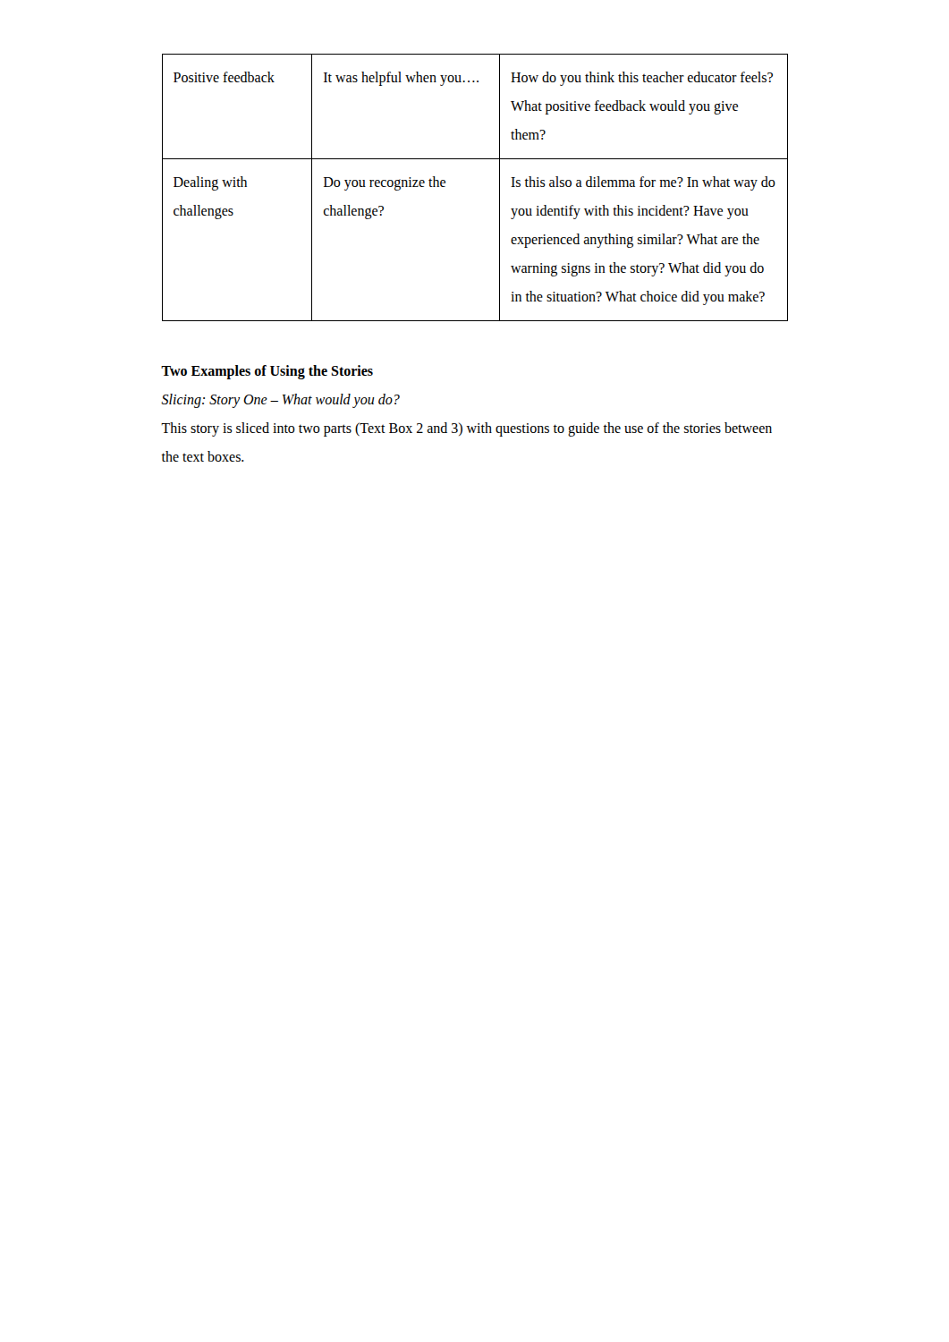| Positive feedback | It was helpful when you…. | How do you think this teacher educator feels? What positive feedback would you give them? |
| Dealing with challenges | Do you recognize the challenge? | Is this also a dilemma for me? In what way do you identify with this incident? Have you experienced anything similar? What are the warning signs in the story? What did you do in the situation? What choice did you make? |
Two Examples of Using the Stories
Slicing: Story One – What would you do?
This story is sliced into two parts (Text Box 2 and 3) with questions to guide the use of the stories between the text boxes.